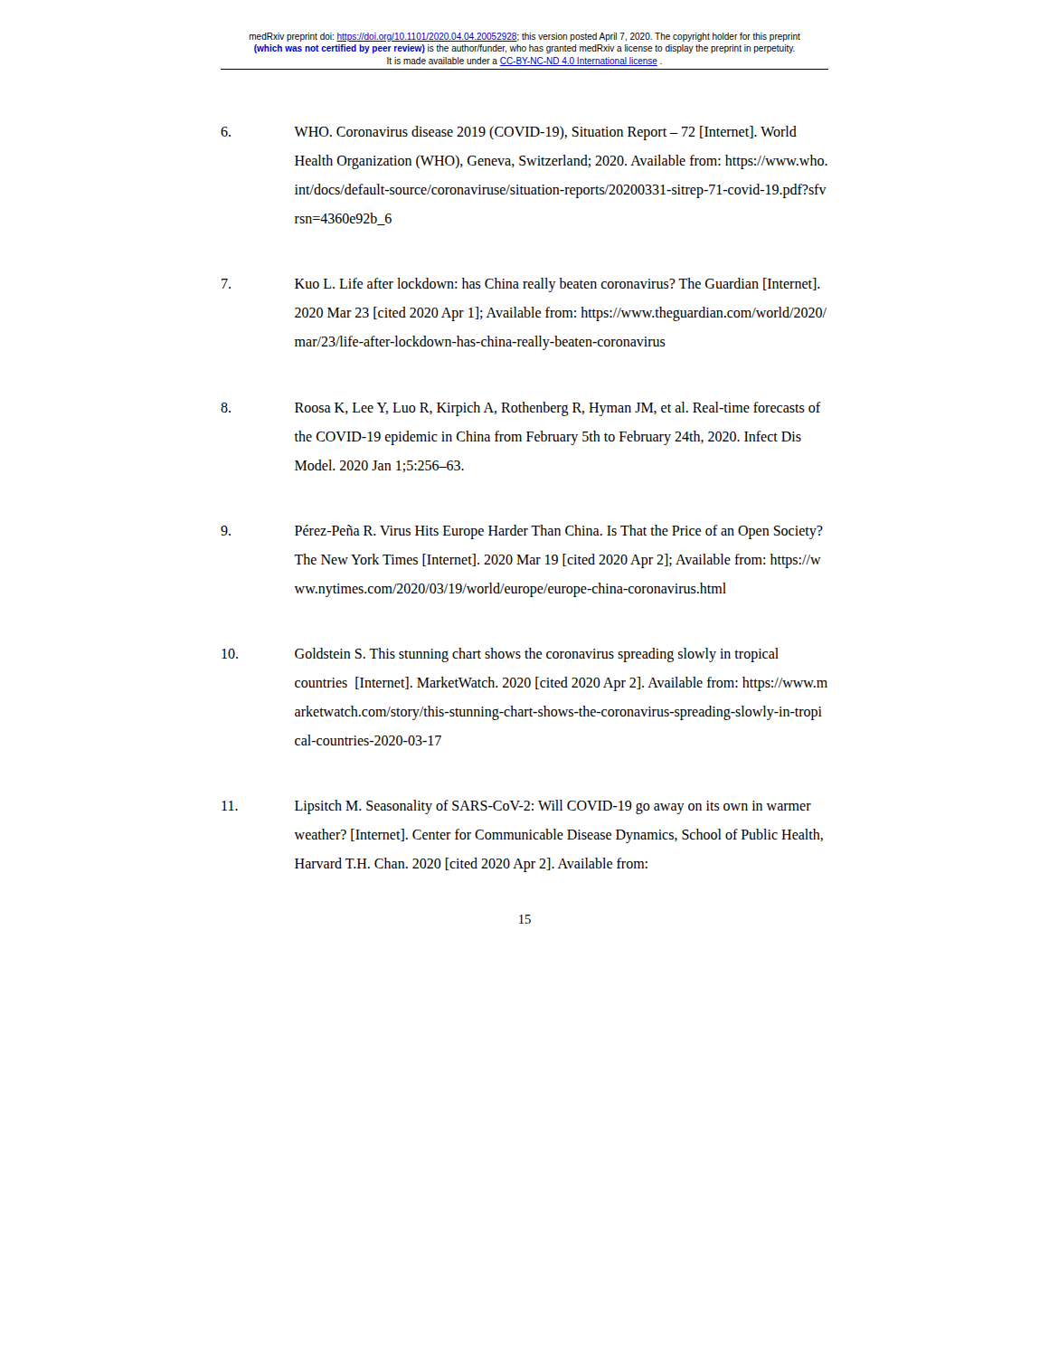medRxiv preprint doi: https://doi.org/10.1101/2020.04.04.20052928; this version posted April 7, 2020. The copyright holder for this preprint
(which was not certified by peer review) is the author/funder, who has granted medRxiv a license to display the preprint in perpetuity.
It is made available under a CC-BY-NC-ND 4.0 International license .
6. WHO. Coronavirus disease 2019 (COVID-19), Situation Report – 72 [Internet]. World Health Organization (WHO), Geneva, Switzerland; 2020. Available from: https://www.who.int/docs/default-source/coronaviruse/situation-reports/20200331-sitrep-71-covid-19.pdf?sfvrsn=4360e92b_6
7. Kuo L. Life after lockdown: has China really beaten coronavirus? The Guardian [Internet]. 2020 Mar 23 [cited 2020 Apr 1]; Available from: https://www.theguardian.com/world/2020/mar/23/life-after-lockdown-has-china-really-beaten-coronavirus
8. Roosa K, Lee Y, Luo R, Kirpich A, Rothenberg R, Hyman JM, et al. Real-time forecasts of the COVID-19 epidemic in China from February 5th to February 24th, 2020. Infect Dis Model. 2020 Jan 1;5:256–63.
9. Pérez-Peña R. Virus Hits Europe Harder Than China. Is That the Price of an Open Society? The New York Times [Internet]. 2020 Mar 19 [cited 2020 Apr 2]; Available from: https://www.nytimes.com/2020/03/19/world/europe/europe-china-coronavirus.html
10. Goldstein S. This stunning chart shows the coronavirus spreading slowly in tropical countries [Internet]. MarketWatch. 2020 [cited 2020 Apr 2]. Available from: https://www.marketwatch.com/story/this-stunning-chart-shows-the-coronavirus-spreading-slowly-in-tropical-countries-2020-03-17
11. Lipsitch M. Seasonality of SARS-CoV-2: Will COVID-19 go away on its own in warmer weather? [Internet]. Center for Communicable Disease Dynamics, School of Public Health, Harvard T.H. Chan. 2020 [cited 2020 Apr 2]. Available from:
15